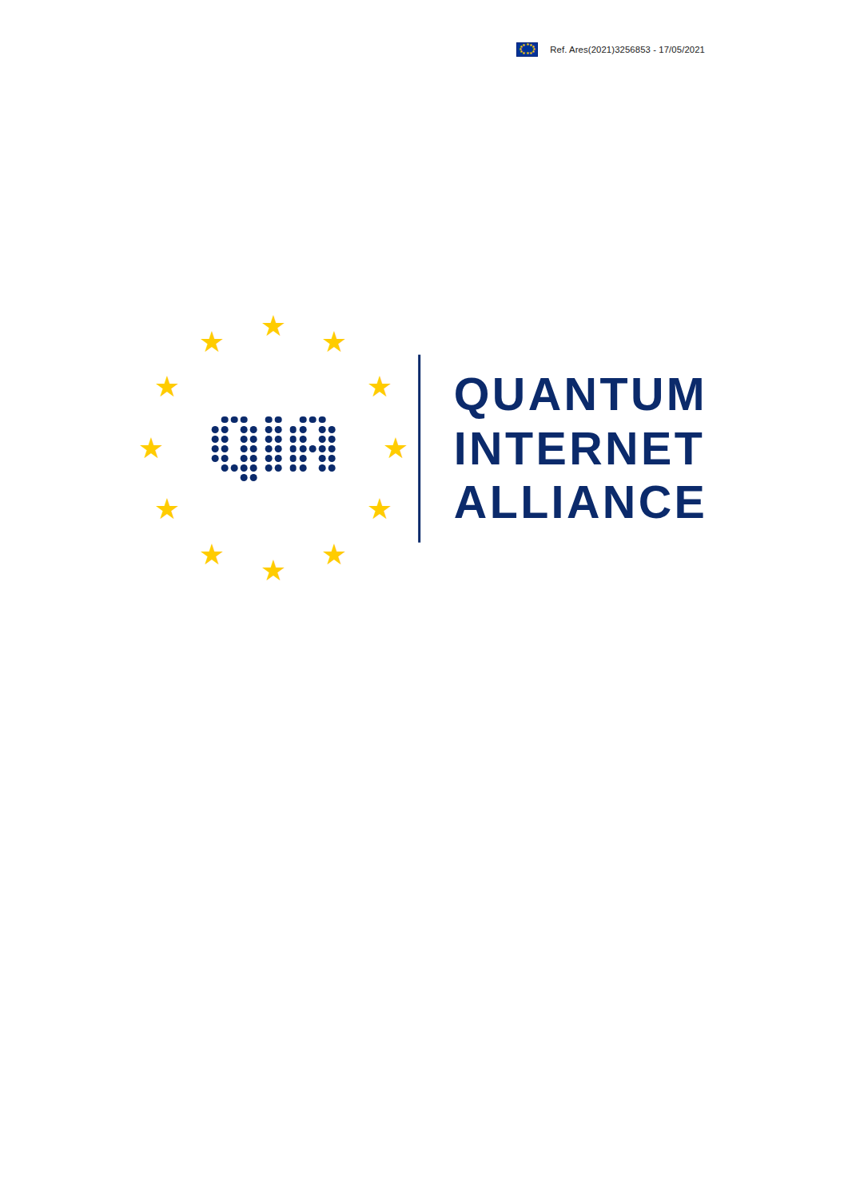★ ★ ★ ★ ★ ★ ★ ★ ★ ★ ★ ★
Ref. Ares(2021)3256853 - 17/05/2021
★ ★ ★ ★ ★ ★ ★ ★ ★ ★ ★ ★
QUANTUM
INTERNET
ALLIANCE